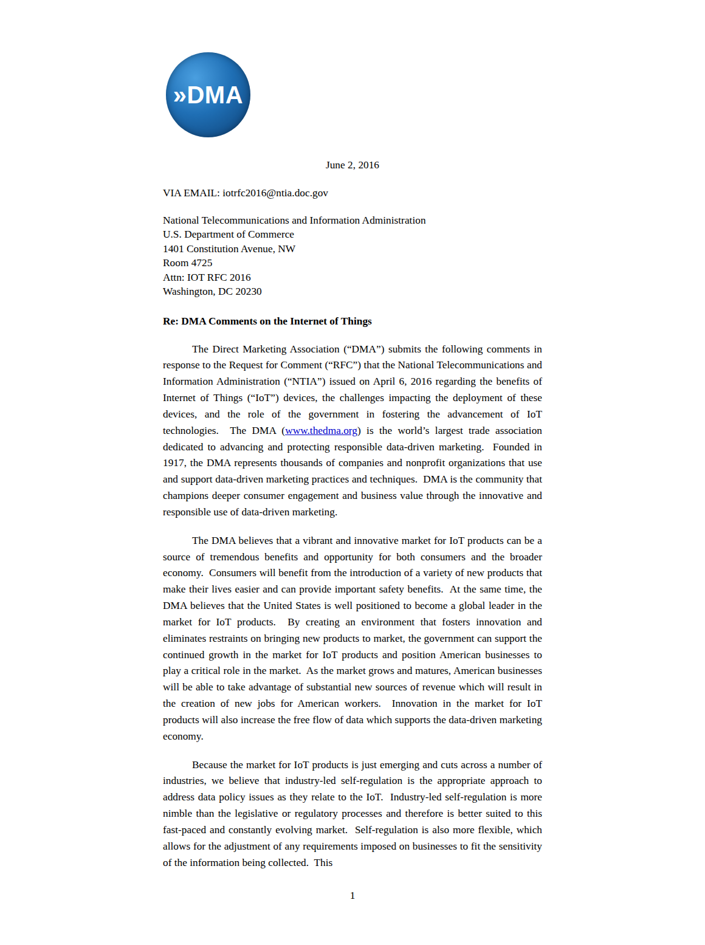June 2, 2016
VIA EMAIL: iotrfc2016@ntia.doc.gov
National Telecommunications and Information Administration
U.S. Department of Commerce
1401 Constitution Avenue, NW
Room 4725
Attn: IOT RFC 2016
Washington, DC 20230
Re: DMA Comments on the Internet of Things
The Direct Marketing Association (“DMA”) submits the following comments in response to the Request for Comment (“RFC”) that the National Telecommunications and Information Administration (“NTIA”) issued on April 6, 2016 regarding the benefits of Internet of Things (“IoT”) devices, the challenges impacting the deployment of these devices, and the role of the government in fostering the advancement of IoT technologies. The DMA (www.thedma.org) is the world’s largest trade association dedicated to advancing and protecting responsible data-driven marketing. Founded in 1917, the DMA represents thousands of companies and nonprofit organizations that use and support data-driven marketing practices and techniques. DMA is the community that champions deeper consumer engagement and business value through the innovative and responsible use of data-driven marketing.
The DMA believes that a vibrant and innovative market for IoT products can be a source of tremendous benefits and opportunity for both consumers and the broader economy. Consumers will benefit from the introduction of a variety of new products that make their lives easier and can provide important safety benefits. At the same time, the DMA believes that the United States is well positioned to become a global leader in the market for IoT products. By creating an environment that fosters innovation and eliminates restraints on bringing new products to market, the government can support the continued growth in the market for IoT products and position American businesses to play a critical role in the market. As the market grows and matures, American businesses will be able to take advantage of substantial new sources of revenue which will result in the creation of new jobs for American workers. Innovation in the market for IoT products will also increase the free flow of data which supports the data-driven marketing economy.
Because the market for IoT products is just emerging and cuts across a number of industries, we believe that industry-led self-regulation is the appropriate approach to address data policy issues as they relate to the IoT. Industry-led self-regulation is more nimble than the legislative or regulatory processes and therefore is better suited to this fast-paced and constantly evolving market. Self-regulation is also more flexible, which allows for the adjustment of any requirements imposed on businesses to fit the sensitivity of the information being collected. This
1